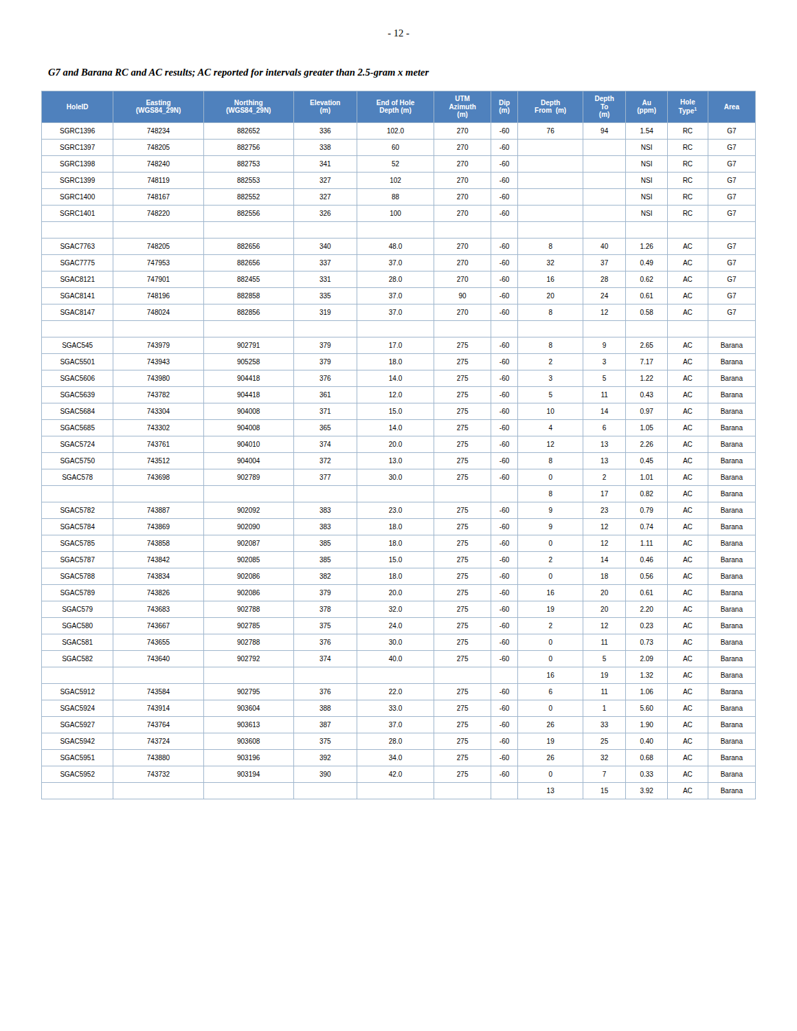- 12 -
G7 and Barana RC and AC results; AC reported for intervals greater than 2.5-gram x meter
| HoleID | Easting (WGS84_29N) | Northing (WGS84_29N) | Elevation (m) | End of Hole Depth (m) | UTM Azimuth (m) | Dip (m) | Depth From (m) | Depth To (m) | Au (ppm) | Hole Type 1 | Area |
| --- | --- | --- | --- | --- | --- | --- | --- | --- | --- | --- | --- |
| SGRC1396 | 748234 | 882652 | 336 | 102.0 | 270 | -60 | 76 | 94 | 1.54 | RC | G7 |
| SGRC1397 | 748205 | 882756 | 338 | 60 | 270 | -60 | | | NSI | RC | G7 |
| SGRC1398 | 748240 | 882753 | 341 | 52 | 270 | -60 | | | NSI | RC | G7 |
| SGRC1399 | 748119 | 882553 | 327 | 102 | 270 | -60 | | | NSI | RC | G7 |
| SGRC1400 | 748167 | 882552 | 327 | 88 | 270 | -60 | | | NSI | RC | G7 |
| SGRC1401 | 748220 | 882556 | 326 | 100 | 270 | -60 | | | NSI | RC | G7 |
| SGAC7763 | 748205 | 882656 | 340 | 48.0 | 270 | -60 | 8 | 40 | 1.26 | AC | G7 |
| SGAC7775 | 747953 | 882656 | 337 | 37.0 | 270 | -60 | 32 | 37 | 0.49 | AC | G7 |
| SGAC8121 | 747901 | 882455 | 331 | 28.0 | 270 | -60 | 16 | 28 | 0.62 | AC | G7 |
| SGAC8141 | 748196 | 882858 | 335 | 37.0 | 90 | -60 | 20 | 24 | 0.61 | AC | G7 |
| SGAC8147 | 748024 | 882856 | 319 | 37.0 | 270 | -60 | 8 | 12 | 0.58 | AC | G7 |
| SGAC545 | 743979 | 902791 | 379 | 17.0 | 275 | -60 | 8 | 9 | 2.65 | AC | Barana |
| SGAC5501 | 743943 | 905258 | 379 | 18.0 | 275 | -60 | 2 | 3 | 7.17 | AC | Barana |
| SGAC5606 | 743980 | 904418 | 376 | 14.0 | 275 | -60 | 3 | 5 | 1.22 | AC | Barana |
| SGAC5639 | 743782 | 904418 | 361 | 12.0 | 275 | -60 | 5 | 11 | 0.43 | AC | Barana |
| SGAC5684 | 743304 | 904008 | 371 | 15.0 | 275 | -60 | 10 | 14 | 0.97 | AC | Barana |
| SGAC5685 | 743302 | 904008 | 365 | 14.0 | 275 | -60 | 4 | 6 | 1.05 | AC | Barana |
| SGAC5724 | 743761 | 904010 | 374 | 20.0 | 275 | -60 | 12 | 13 | 2.26 | AC | Barana |
| SGAC5750 | 743512 | 904004 | 372 | 13.0 | 275 | -60 | 8 | 13 | 0.45 | AC | Barana |
| SGAC578 | 743698 | 902789 | 377 | 30.0 | 275 | -60 | 0 | 2 | 1.01 | AC | Barana |
| | | | | | | | 8 | 17 | 0.82 | AC | Barana |
| SGAC5782 | 743887 | 902092 | 383 | 23.0 | 275 | -60 | 9 | 23 | 0.79 | AC | Barana |
| SGAC5784 | 743869 | 902090 | 383 | 18.0 | 275 | -60 | 9 | 12 | 0.74 | AC | Barana |
| SGAC5785 | 743858 | 902087 | 385 | 18.0 | 275 | -60 | 0 | 12 | 1.11 | AC | Barana |
| SGAC5787 | 743842 | 902085 | 385 | 15.0 | 275 | -60 | 2 | 14 | 0.46 | AC | Barana |
| SGAC5788 | 743834 | 902086 | 382 | 18.0 | 275 | -60 | 0 | 18 | 0.56 | AC | Barana |
| SGAC5789 | 743826 | 902086 | 379 | 20.0 | 275 | -60 | 16 | 20 | 0.61 | AC | Barana |
| SGAC579 | 743683 | 902788 | 378 | 32.0 | 275 | -60 | 19 | 20 | 2.20 | AC | Barana |
| SGAC580 | 743667 | 902785 | 375 | 24.0 | 275 | -60 | 2 | 12 | 0.23 | AC | Barana |
| SGAC581 | 743655 | 902788 | 376 | 30.0 | 275 | -60 | 0 | 11 | 0.73 | AC | Barana |
| SGAC582 | 743640 | 902792 | 374 | 40.0 | 275 | -60 | 0 | 5 | 2.09 | AC | Barana |
| | | | | | | | 16 | 19 | 1.32 | AC | Barana |
| SGAC5912 | 743584 | 902795 | 376 | 22.0 | 275 | -60 | 6 | 11 | 1.06 | AC | Barana |
| SGAC5924 | 743914 | 903604 | 388 | 33.0 | 275 | -60 | 0 | 1 | 5.60 | AC | Barana |
| SGAC5927 | 743764 | 903613 | 387 | 37.0 | 275 | -60 | 26 | 33 | 1.90 | AC | Barana |
| SGAC5942 | 743724 | 903608 | 375 | 28.0 | 275 | -60 | 19 | 25 | 0.40 | AC | Barana |
| SGAC5951 | 743880 | 903196 | 392 | 34.0 | 275 | -60 | 26 | 32 | 0.68 | AC | Barana |
| SGAC5952 | 743732 | 903194 | 390 | 42.0 | 275 | -60 | 0 | 7 | 0.33 | AC | Barana |
| | | | | | | | 13 | 15 | 3.92 | AC | Barana |